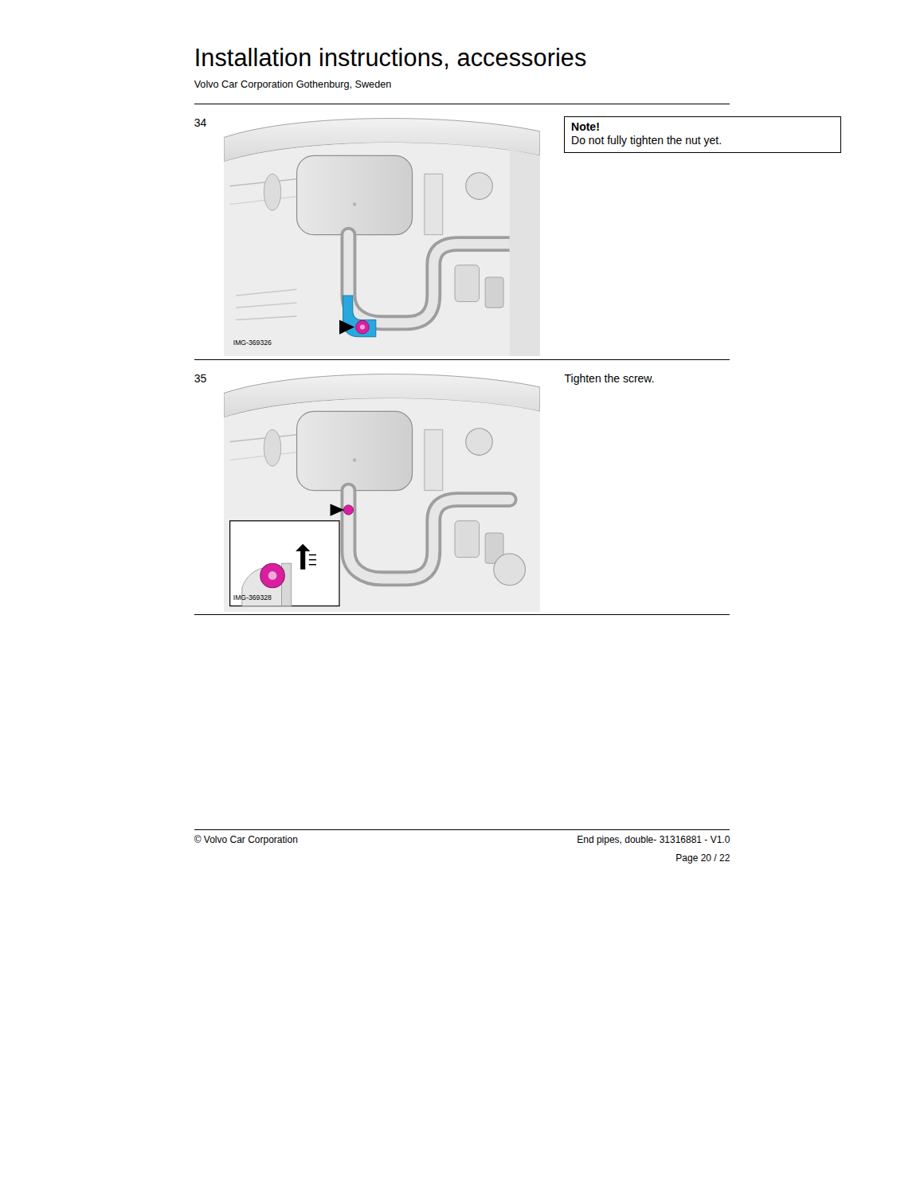Installation instructions, accessories
Volvo Car Corporation Gothenburg, Sweden
34
IMG-369326
Note!
Do not fully tighten the nut yet.
35
IMG-369328
Tighten the screw.
© Volvo Car Corporation
End pipes, double- 31316881 - V1.0
Page 20 / 22